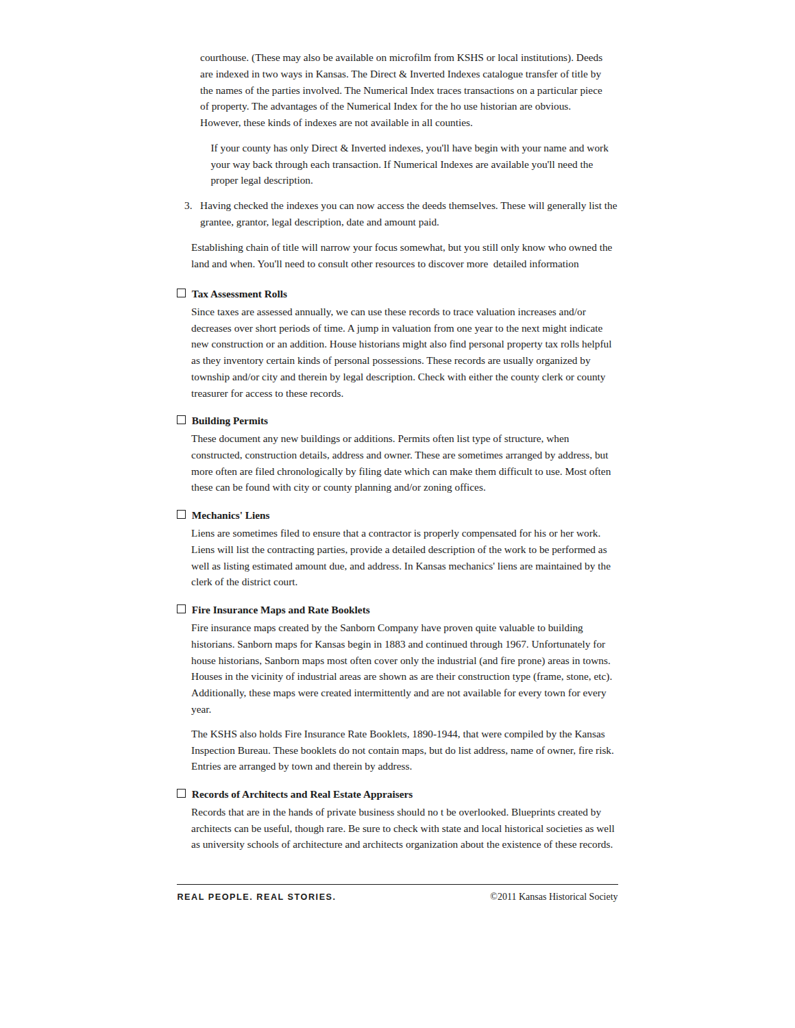courthouse. (These may also be available on microfilm from KSHS or local institutions). Deeds are indexed in two ways in Kansas. The Direct & Inverted Indexes catalogue transfer of title by the names of the parties involved. The Numerical Index traces transactions on a particular piece of property. The advantages of the Numerical Index for the ho use historian are obvious. However, these kinds of indexes are not available in all counties.
If your county has only Direct & Inverted indexes, you'll have begin with your name and work your way back through each transaction. If Numerical Indexes are available you'll need the proper legal description.
Having checked the indexes you can now access the deeds themselves. These will generally list the grantee, grantor, legal description, date and amount paid.
Establishing chain of title will narrow your focus somewhat, but you still only know who owned the land and when. You'll need to consult other resources to discover more detailed information
Tax Assessment Rolls
Since taxes are assessed annually, we can use these records to trace valuation increases and/or decreases over short periods of time. A jump in valuation from one year to the next might indicate new construction or an addition. House historians might also find personal property tax rolls helpful as they inventory certain kinds of personal possessions. These records are usually organized by township and/or city and therein by legal description. Check with either the county clerk or county treasurer for access to these records.
Building Permits
These document any new buildings or additions. Permits often list type of structure, when constructed, construction details, address and owner. These are sometimes arranged by address, but more often are filed chronologically by filing date which can make them difficult to use. Most often these can be found with city or county planning and/or zoning offices.
Mechanics' Liens
Liens are sometimes filed to ensure that a contractor is properly compensated for his or her work. Liens will list the contracting parties, provide a detailed description of the work to be performed as well as listing estimated amount due, and address. In Kansas mechanics' liens are maintained by the clerk of the district court.
Fire Insurance Maps and Rate Booklets
Fire insurance maps created by the Sanborn Company have proven quite valuable to building historians. Sanborn maps for Kansas begin in 1883 and continued through 1967. Unfortunately for house historians, Sanborn maps most often cover only the industrial (and fire prone) areas in towns. Houses in the vicinity of industrial areas are shown as are their construction type (frame, stone, etc). Additionally, these maps were created intermittently and are not available for every town for every year.
The KSHS also holds Fire Insurance Rate Booklets, 1890-1944, that were compiled by the Kansas Inspection Bureau. These booklets do not contain maps, but do list address, name of owner, fire risk. Entries are arranged by town and therein by address.
Records of Architects and Real Estate Appraisers
Records that are in the hands of private business should no t be overlooked. Blueprints created by architects can be useful, though rare. Be sure to check with state and local historical societies as well as university schools of architecture and architects organization about the existence of these records.
Real People. Real Stories. ©2011 Kansas Historical Society